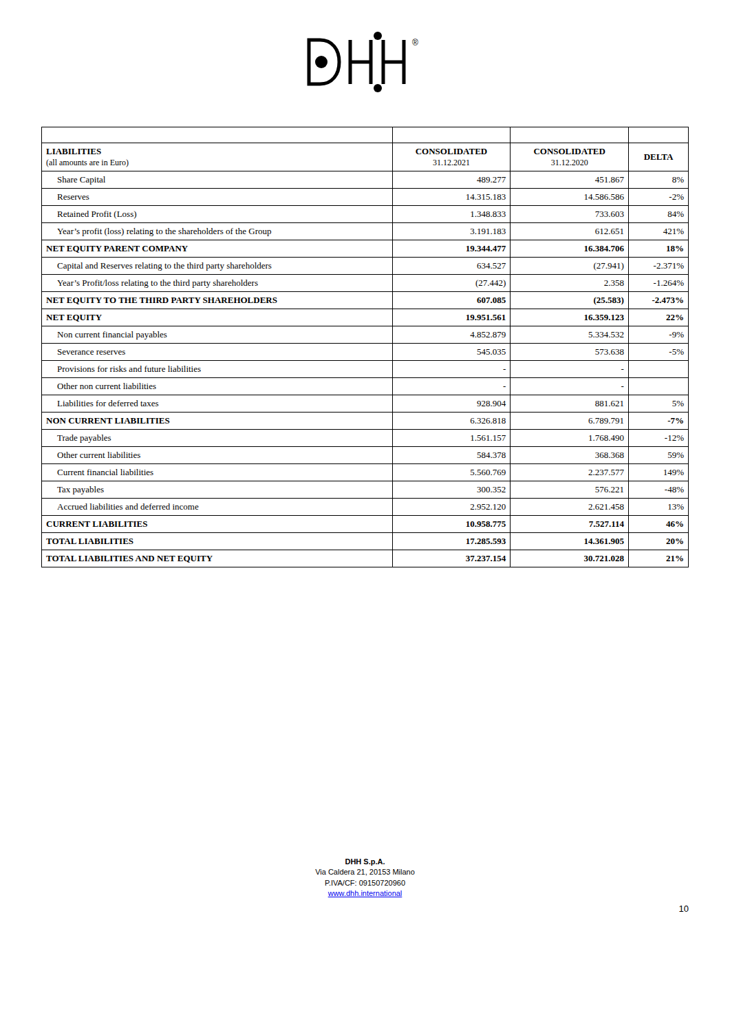®
| LIABILITIES (all amounts are in Euro) | CONSOLIDATED 31.12.2021 | CONSOLIDATED 31.12.2020 | DELTA |
| Share Capital | 489.277 | 451.867 | 8% |
| Reserves | 14.315.183 | 14.586.586 | -2% |
| Retained Profit (Loss) | 1.348.833 | 733.603 | 84% |
| Year’s profit (loss) relating to the shareholders of the Group | 3.191.183 | 612.651 | 421% |
| NET EQUITY PARENT COMPANY | 19.344.477 | 16.384.706 | 18% |
| Capital and Reserves relating to the third party shareholders | 634.527 | (27.941) | -2.371% |
| Year’s Profit/loss relating to the third party shareholders | (27.442) | 2.358 | -1.264% |
| NET EQUITY TO THE THIRD PARTY SHAREHOLDERS | 607.085 | (25.583) | -2.473% |
| NET EQUITY | 19.951.561 | 16.359.123 | 22% |
| Non current financial payables | 4.852.879 | 5.334.532 | -9% |
| Severance reserves | 545.035 | 573.638 | -5% |
| Provisions for risks and future liabilities | - | - | |
| Other non current liabilities | - | - | |
| Liabilities for deferred taxes | 928.904 | 881.621 | 5% |
| NON CURRENT LIABILITIES | 6.326.818 | 6.789.791 | -7% |
| Trade payables | 1.561.157 | 1.768.490 | -12% |
| Other current liabilities | 584.378 | 368.368 | 59% |
| Current financial liabilities | 5.560.769 | 2.237.577 | 149% |
| Tax payables | 300.352 | 576.221 | -48% |
| Accrued liabilities and deferred income | 2.952.120 | 2.621.458 | 13% |
| CURRENT LIABILITIES | 10.958.775 | 7.527.114 | 46% |
| TOTAL LIABILITIES | 17.285.593 | 14.361.905 | 20% |
| TOTAL LIABILITIES AND NET EQUITY | 37.237.154 | 30.721.028 | 21% |
DHH S.p.A.
Via Caldera 21, 20153 Milano
P.IVA/CF: 09150720960
www.dhh.international
10